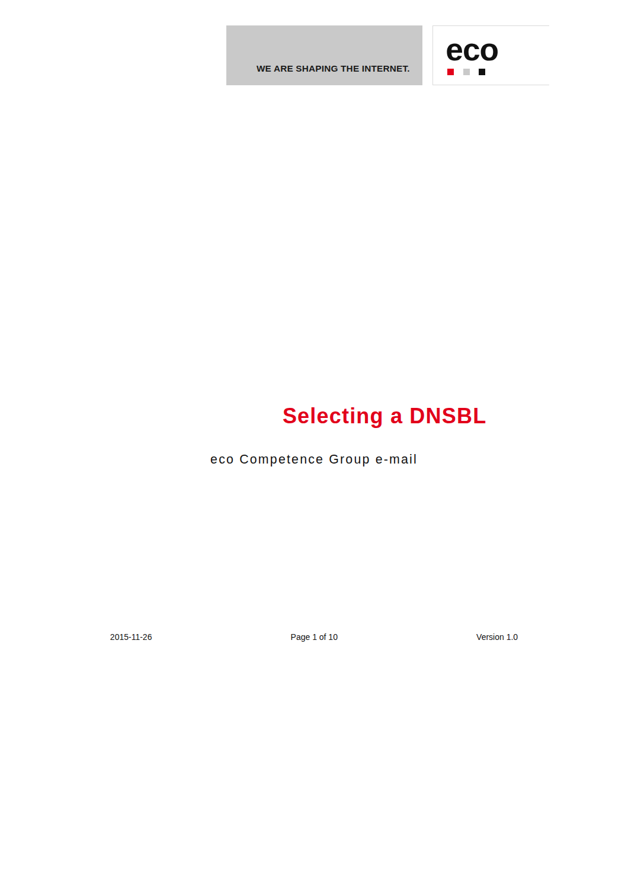WE ARE SHAPING THE INTERNET.
eco
Selecting a DNSBL
eco Competence Group e-mail
2015-11-26 Page 1 of 10 Version 1.0